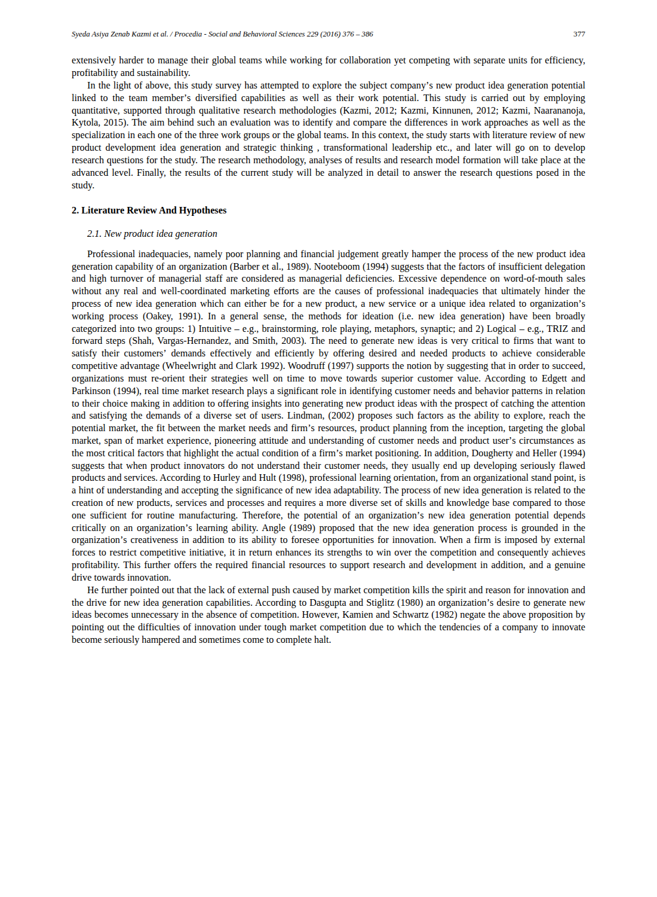Syeda Asiya Zenab Kazmi et al. / Procedia - Social and Behavioral Sciences 229 (2016) 376 – 386 377
extensively harder to manage their global teams while working for collaboration yet competing with separate units for efficiency, profitability and sustainability.
In the light of above, this study survey has attempted to explore the subject companyʼs new product idea generation potential linked to the team memberʼs diversified capabilities as well as their work potential. This study is carried out by employing quantitative, supported through qualitative research methodologies (Kazmi, 2012; Kazmi, Kinnunen, 2012; Kazmi, Naarananoja, Kytola, 2015). The aim behind such an evaluation was to identify and compare the differences in work approaches as well as the specialization in each one of the three work groups or the global teams. In this context, the study starts with literature review of new product development idea generation and strategic thinking , transformational leadership etc., and later will go on to develop research questions for the study. The research methodology, analyses of results and research model formation will take place at the advanced level. Finally, the results of the current study will be analyzed in detail to answer the research questions posed in the study.
2. Literature Review And Hypotheses
2.1. New product idea generation
Professional inadequacies, namely poor planning and financial judgement greatly hamper the process of the new product idea generation capability of an organization (Barber et al., 1989). Nooteboom (1994) suggests that the factors of insufficient delegation and high turnover of managerial staff are considered as managerial deficiencies. Excessive dependence on word-of-mouth sales without any real and well-coordinated marketing efforts are the causes of professional inadequacies that ultimately hinder the process of new idea generation which can either be for a new product, a new service or a unique idea related to organizationʼs working process (Oakey, 1991). In a general sense, the methods for ideation (i.e. new idea generation) have been broadly categorized into two groups: 1) Intuitive – e.g., brainstorming, role playing, metaphors, synaptic; and 2) Logical – e.g., TRIZ and forward steps (Shah, Vargas-Hernandez, and Smith, 2003). The need to generate new ideas is very critical to firms that want to satisfy their customersʼ demands effectively and efficiently by offering desired and needed products to achieve considerable competitive advantage (Wheelwright and Clark 1992). Woodruff (1997) supports the notion by suggesting that in order to succeed, organizations must re-orient their strategies well on time to move towards superior customer value. According to Edgett and Parkinson (1994), real time market research plays a significant role in identifying customer needs and behavior patterns in relation to their choice making in addition to offering insights into generating new product ideas with the prospect of catching the attention and satisfying the demands of a diverse set of users. Lindman, (2002) proposes such factors as the ability to explore, reach the potential market, the fit between the market needs and firmʼs resources, product planning from the inception, targeting the global market, span of market experience, pioneering attitude and understanding of customer needs and product userʼs circumstances as the most critical factors that highlight the actual condition of a firmʼs market positioning. In addition, Dougherty and Heller (1994) suggests that when product innovators do not understand their customer needs, they usually end up developing seriously flawed products and services. According to Hurley and Hult (1998), professional learning orientation, from an organizational stand point, is a hint of understanding and accepting the significance of new idea adaptability. The process of new idea generation is related to the creation of new products, services and processes and requires a more diverse set of skills and knowledge base compared to those one sufficient for routine manufacturing. Therefore, the potential of an organizationʼs new idea generation potential depends critically on an organizationʼs learning ability. Angle (1989) proposed that the new idea generation process is grounded in the organizationʼs creativeness in addition to its ability to foresee opportunities for innovation. When a firm is imposed by external forces to restrict competitive initiative, it in return enhances its strengths to win over the competition and consequently achieves profitability. This further offers the required financial resources to support research and development in addition, and a genuine drive towards innovation.
He further pointed out that the lack of external push caused by market competition kills the spirit and reason for innovation and the drive for new idea generation capabilities. According to Dasgupta and Stiglitz (1980) an organizationʼs desire to generate new ideas becomes unnecessary in the absence of competition. However, Kamien and Schwartz (1982) negate the above proposition by pointing out the difficulties of innovation under tough market competition due to which the tendencies of a company to innovate become seriously hampered and sometimes come to complete halt.